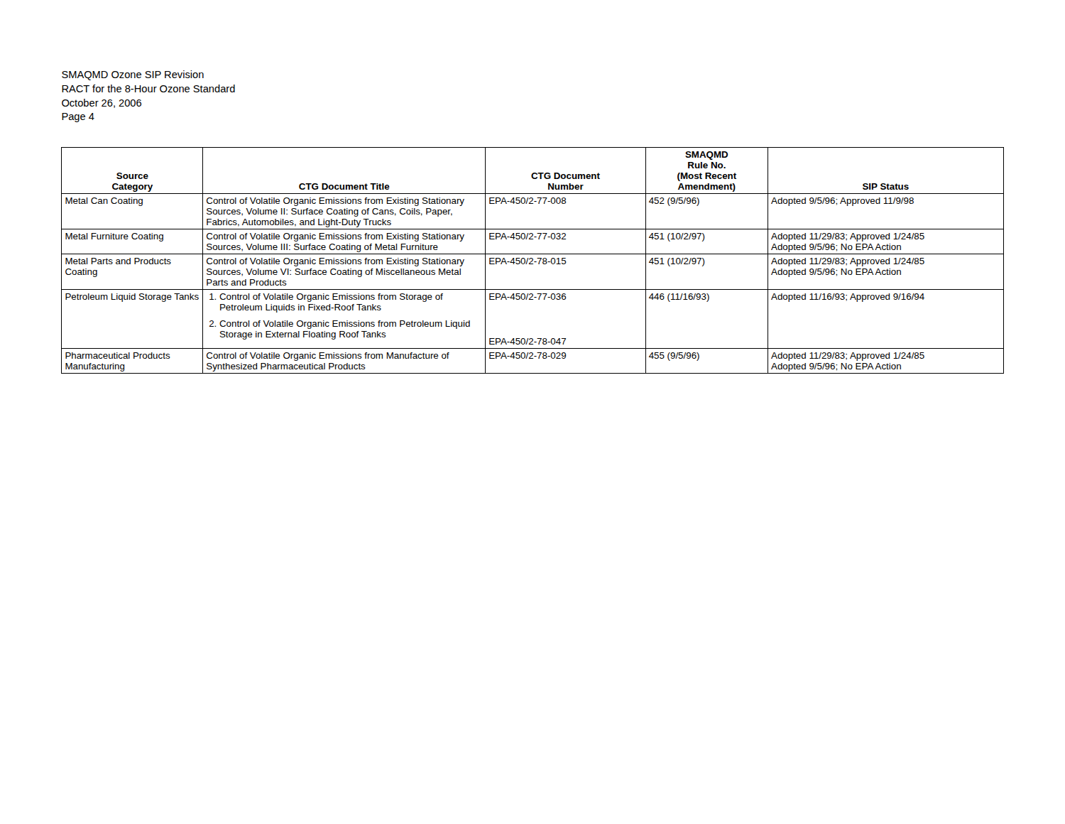SMAQMD Ozone SIP Revision
RACT for the 8-Hour Ozone Standard
October 26, 2006
Page 4
| Source Category | CTG Document Title | CTG Document Number | SMAQMD Rule No. (Most Recent Amendment) | SIP Status |
| --- | --- | --- | --- | --- |
| Metal Can Coating | Control of Volatile Organic Emissions from Existing Stationary Sources, Volume II: Surface Coating of Cans, Coils, Paper, Fabrics, Automobiles, and Light-Duty Trucks | EPA-450/2-77-008 | 452 (9/5/96) | Adopted 9/5/96; Approved 11/9/98 |
| Metal Furniture Coating | Control of Volatile Organic Emissions from Existing Stationary Sources, Volume III: Surface Coating of Metal Furniture | EPA-450/2-77-032 | 451 (10/2/97) | Adopted 11/29/83; Approved 1/24/85 Adopted 9/5/96; No EPA Action |
| Metal Parts and Products Coating | Control of Volatile Organic Emissions from Existing Stationary Sources, Volume VI: Surface Coating of Miscellaneous Metal Parts and Products | EPA-450/2-78-015 | 451 (10/2/97) | Adopted 11/29/83; Approved 1/24/85 Adopted 9/5/96; No EPA Action |
| Petroleum Liquid Storage Tanks | Control of Volatile Organic Emissions from Storage of Petroleum Liquids in Fixed-Roof Tanks Control of Volatile Organic Emissions from Petroleum Liquid Storage in External Floating Roof Tanks | EPA-450/2-77-036 EPA-450/2-78-047 | 446 (11/16/93) | Adopted 11/16/93; Approved 9/16/94 |
| Pharmaceutical Products Manufacturing | Control of Volatile Organic Emissions from Manufacture of Synthesized Pharmaceutical Products | EPA-450/2-78-029 | 455 (9/5/96) | Adopted 11/29/83; Approved 1/24/85 Adopted 9/5/96; No EPA Action |